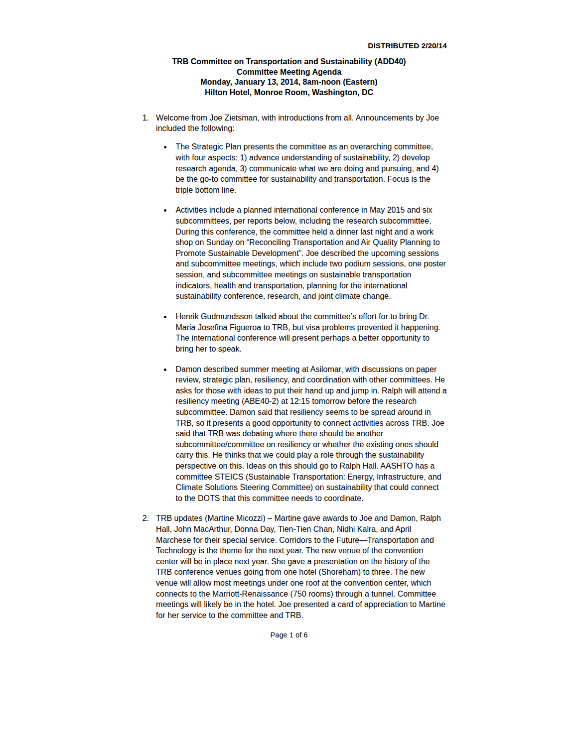DISTRIBUTED 2/20/14
TRB Committee on Transportation and Sustainability (ADD40)
Committee Meeting Agenda
Monday, January 13, 2014, 8am-noon (Eastern)
Hilton Hotel, Monroe Room, Washington, DC
Welcome from Joe Zietsman, with introductions from all. Announcements by Joe included the following:
The Strategic Plan presents the committee as an overarching committee, with four aspects: 1) advance understanding of sustainability, 2) develop research agenda, 3) communicate what we are doing and pursuing, and 4) be the go-to committee for sustainability and transportation. Focus is the triple bottom line.
Activities include a planned international conference in May 2015 and six subcommittees, per reports below, including the research subcommittee. During this conference, the committee held a dinner last night and a work shop on Sunday on “Reconciling Transportation and Air Quality Planning to Promote Sustainable Development”. Joe described the upcoming sessions and subcommittee meetings, which include two podium sessions, one poster session, and subcommittee meetings on sustainable transportation indicators, health and transportation, planning for the international sustainability conference, research, and joint climate change.
Henrik Gudmundsson talked about the committee’s effort for to bring Dr. Maria Josefina Figueroa to TRB, but visa problems prevented it happening. The international conference will present perhaps a better opportunity to bring her to speak.
Damon described summer meeting at Asilomar, with discussions on paper review, strategic plan, resiliency, and coordination with other committees. He asks for those with ideas to put their hand up and jump in. Ralph will attend a resiliency meeting (ABE40-2) at 12:15 tomorrow before the research subcommittee. Damon said that resiliency seems to be spread around in TRB, so it presents a good opportunity to connect activities across TRB. Joe said that TRB was debating where there should be another subcommittee/committee on resiliency or whether the existing ones should carry this. He thinks that we could play a role through the sustainability perspective on this. Ideas on this should go to Ralph Hall. AASHTO has a committee STEICS (Sustainable Transportation: Energy, Infrastructure, and Climate Solutions Steering Committee) on sustainability that could connect to the DOTS that this committee needs to coordinate.
TRB updates (Martine Micozzi) – Martine gave awards to Joe and Damon, Ralph Hall, John MacArthur, Donna Day, Tien-Tien Chan, Nidhi Kalra, and April Marchese for their special service. Corridors to the Future—Transportation and Technology is the theme for the next year. The new venue of the convention center will be in place next year. She gave a presentation on the history of the TRB conference venues going from one hotel (Shoreham) to three. The new venue will allow most meetings under one roof at the convention center, which connects to the Marriott-Renaissance (750 rooms) through a tunnel. Committee meetings will likely be in the hotel. Joe presented a card of appreciation to Martine for her service to the committee and TRB.
Page 1 of 6